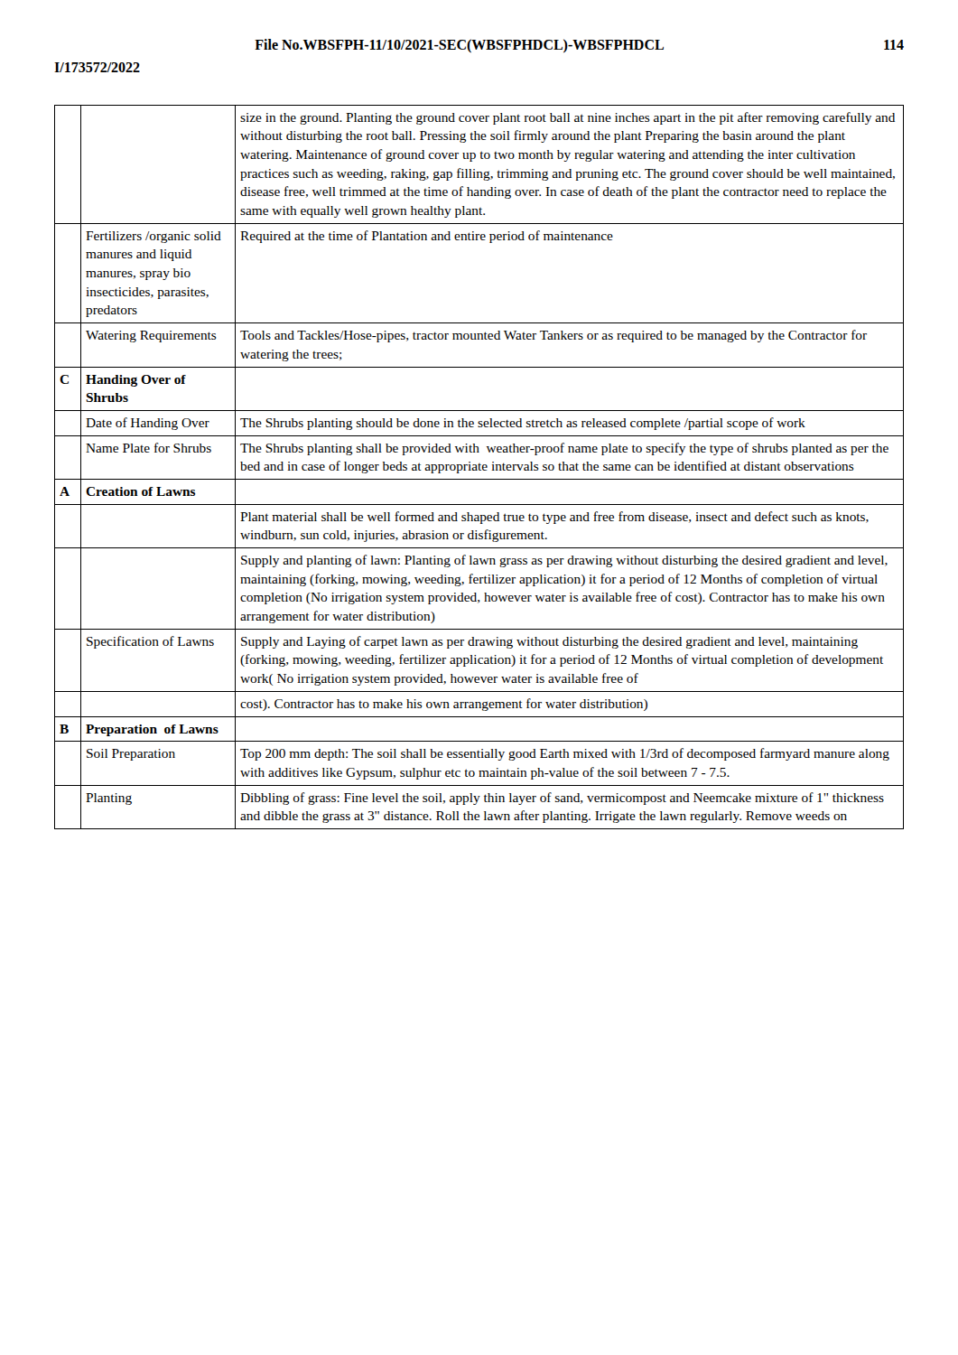File No.WBSFPH-11/10/2021-SEC(WBSFPHDCL)-WBSFPHDCL
114
I/173572/2022
| | | size in the ground. Planting the ground cover plant root ball at nine inches apart in the pit after removing carefully and without disturbing the root ball. Pressing the soil firmly around the plant Preparing the basin around the plant watering. Maintenance of ground cover up to two month by regular watering and attending the inter cultivation practices such as weeding, raking, gap filling, trimming and pruning etc. The ground cover should be well maintained, disease free, well trimmed at the time of handing over. In case of death of the plant the contractor need to replace the same with equally well grown healthy plant. |
| | Fertilizers /organic solid manures and liquid manures, spray bio insecticides, parasites, predators | Required at the time of Plantation and entire period of maintenance |
| | Watering Requirements | Tools and Tackles/Hose-pipes, tractor mounted Water Tankers or as required to be managed by the Contractor for watering the trees; |
| C | Handing Over of Shrubs | |
| | Date of Handing Over | The Shrubs planting should be done in the selected stretch as released complete /partial scope of work |
| | Name Plate for Shrubs | The Shrubs planting shall be provided with weather-proof name plate to specify the type of shrubs planted as per the bed and in case of longer beds at appropriate intervals so that the same can be identified at distant observations |
| A | Creation of Lawns | |
| | | Plant material shall be well formed and shaped true to type and free from disease, insect and defect such as knots, windburn, sun cold, injuries, abrasion or disfigurement. |
| | | Supply and planting of lawn: Planting of lawn grass as per drawing without disturbing the desired gradient and level, maintaining (forking, mowing, weeding, fertilizer application) it for a period of 12 Months of completion of virtual completion (No irrigation system provided, however water is available free of cost). Contractor has to make his own arrangement for water distribution) |
| | Specification of Lawns | Supply and Laying of carpet lawn as per drawing without disturbing the desired gradient and level, maintaining (forking, mowing, weeding, fertilizer application) it for a period of 12 Months of virtual completion of development work( No irrigation system provided, however water is available free of |
| | | cost). Contractor has to make his own arrangement for water distribution) |
| B | Preparation of Lawns | |
| | Soil Preparation | Top 200 mm depth: The soil shall be essentially good Earth mixed with 1/3rd of decomposed farmyard manure along with additives like Gypsum, sulphur etc to maintain ph-value of the soil between 7 - 7.5. |
| | Planting | Dibbling of grass: Fine level the soil, apply thin layer of sand, vermicompost and Neemcake mixture of 1" thickness and dibble the grass at 3" distance. Roll the lawn after planting. Irrigate the lawn regularly. Remove weeds on |